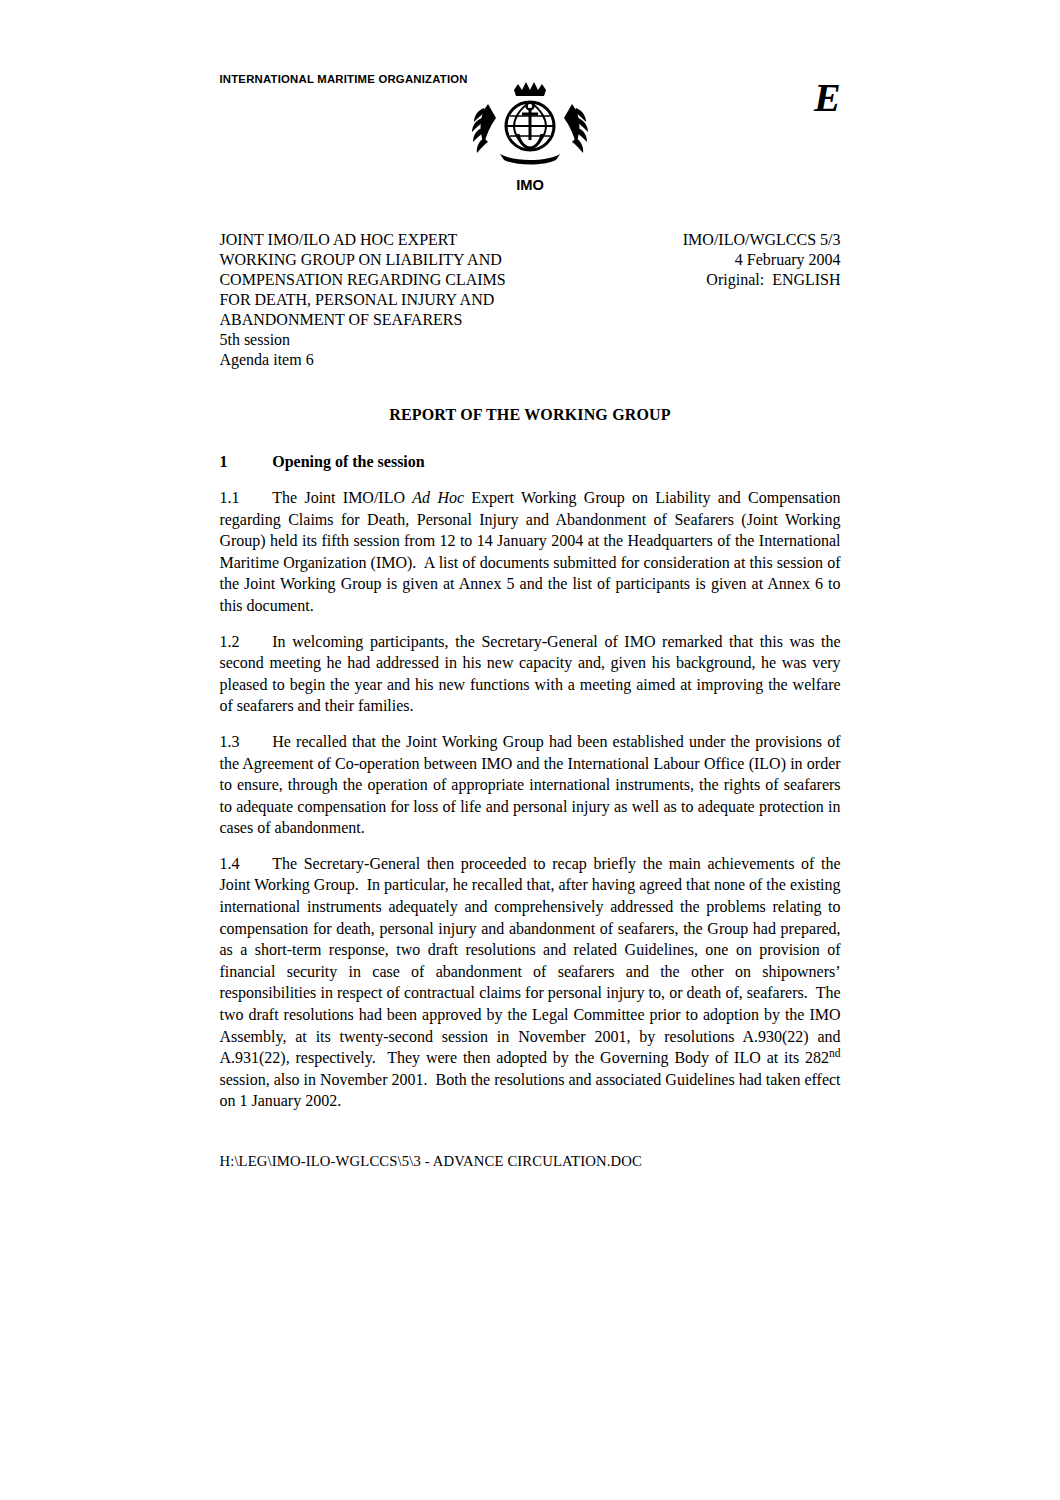INTERNATIONAL MARITIME ORGANIZATION
E
IMO
JOINT IMO/ILO AD HOC EXPERT
WORKING GROUP ON LIABILITY AND
COMPENSATION REGARDING CLAIMS
FOR DEATH, PERSONAL INJURY AND
ABANDONMENT OF SEAFARERS
5th session
Agenda item 6
IMO/ILO/WGLCCS 5/3
4 February 2004
Original: ENGLISH
REPORT OF THE WORKING GROUP
1 Opening of the session
1.1 The Joint IMO/ILO Ad Hoc Expert Working Group on Liability and Compensation regarding Claims for Death, Personal Injury and Abandonment of Seafarers (Joint Working Group) held its fifth session from 12 to 14 January 2004 at the Headquarters of the International Maritime Organization (IMO). A list of documents submitted for consideration at this session of the Joint Working Group is given at Annex 5 and the list of participants is given at Annex 6 to this document.
1.2 In welcoming participants, the Secretary-General of IMO remarked that this was the second meeting he had addressed in his new capacity and, given his background, he was very pleased to begin the year and his new functions with a meeting aimed at improving the welfare of seafarers and their families.
1.3 He recalled that the Joint Working Group had been established under the provisions of the Agreement of Co-operation between IMO and the International Labour Office (ILO) in order to ensure, through the operation of appropriate international instruments, the rights of seafarers to adequate compensation for loss of life and personal injury as well as to adequate protection in cases of abandonment.
1.4 The Secretary-General then proceeded to recap briefly the main achievements of the Joint Working Group. In particular, he recalled that, after having agreed that none of the existing international instruments adequately and comprehensively addressed the problems relating to compensation for death, personal injury and abandonment of seafarers, the Group had prepared, as a short-term response, two draft resolutions and related Guidelines, one on provision of financial security in case of abandonment of seafarers and the other on shipowners’ responsibilities in respect of contractual claims for personal injury to, or death of, seafarers. The two draft resolutions had been approved by the Legal Committee prior to adoption by the IMO Assembly, at its twenty-second session in November 2001, by resolutions A.930(22) and A.931(22), respectively. They were then adopted by the Governing Body of ILO at its 282nd session, also in November 2001. Both the resolutions and associated Guidelines had taken effect on 1 January 2002.
H:\LEG\IMO-ILO-WGLCCS\5\3 - ADVANCE CIRCULATION.DOC